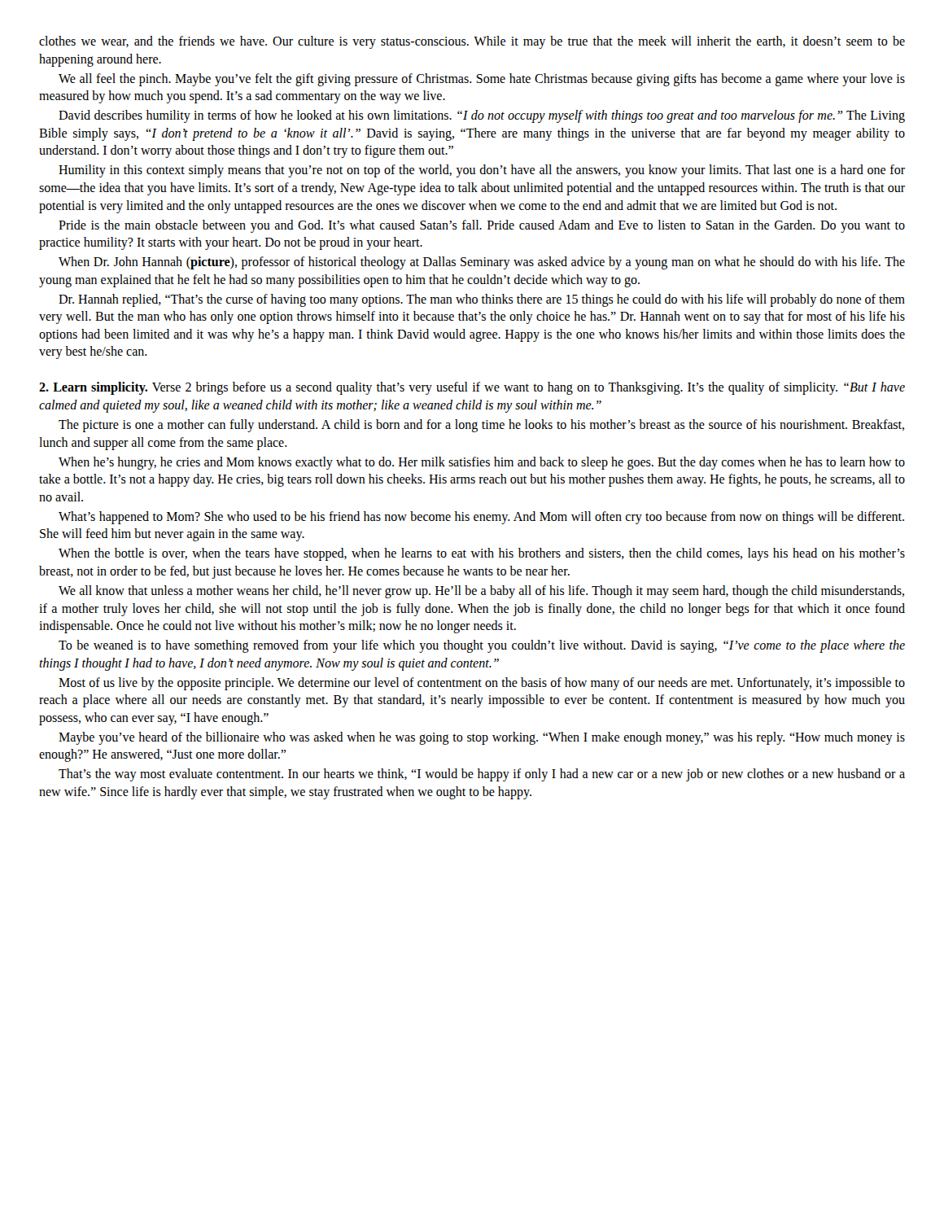clothes we wear, and the friends we have. Our culture is very status-conscious. While it may be true that the meek will inherit the earth, it doesn’t seem to be happening around here.
We all feel the pinch. Maybe you’ve felt the gift giving pressure of Christmas. Some hate Christmas because giving gifts has become a game where your love is measured by how much you spend. It’s a sad commentary on the way we live.
David describes humility in terms of how he looked at his own limitations. “I do not occupy myself with things too great and too marvelous for me.” The Living Bible simply says, “I don’t pretend to be a ‘know it all’.” David is saying, “There are many things in the universe that are far beyond my meager ability to understand. I don’t worry about those things and I don’t try to figure them out.”
Humility in this context simply means that you’re not on top of the world, you don’t have all the answers, you know your limits. That last one is a hard one for some—the idea that you have limits. It’s sort of a trendy, New Age-type idea to talk about unlimited potential and the untapped resources within. The truth is that our potential is very limited and the only untapped resources are the ones we discover when we come to the end and admit that we are limited but God is not.
Pride is the main obstacle between you and God. It’s what caused Satan’s fall. Pride caused Adam and Eve to listen to Satan in the Garden. Do you want to practice humility? It starts with your heart. Do not be proud in your heart.
When Dr. John Hannah (picture), professor of historical theology at Dallas Seminary was asked advice by a young man on what he should do with his life. The young man explained that he felt he had so many possibilities open to him that he couldn’t decide which way to go.
Dr. Hannah replied, “That’s the curse of having too many options. The man who thinks there are 15 things he could do with his life will probably do none of them very well. But the man who has only one option throws himself into it because that’s the only choice he has.” Dr. Hannah went on to say that for most of his life his options had been limited and it was why he’s a happy man. I think David would agree. Happy is the one who knows his/her limits and within those limits does the very best he/she can.
2. Learn simplicity. Verse 2 brings before us a second quality that’s very useful if we want to hang on to Thanksgiving. It’s the quality of simplicity. “But I have calmed and quieted my soul, like a weaned child with its mother; like a weaned child is my soul within me.”
The picture is one a mother can fully understand. A child is born and for a long time he looks to his mother’s breast as the source of his nourishment. Breakfast, lunch and supper all come from the same place.
When he’s hungry, he cries and Mom knows exactly what to do. Her milk satisfies him and back to sleep he goes. But the day comes when he has to learn how to take a bottle. It’s not a happy day. He cries, big tears roll down his cheeks. His arms reach out but his mother pushes them away. He fights, he pouts, he screams, all to no avail.
What’s happened to Mom? She who used to be his friend has now become his enemy. And Mom will often cry too because from now on things will be different. She will feed him but never again in the same way.
When the bottle is over, when the tears have stopped, when he learns to eat with his brothers and sisters, then the child comes, lays his head on his mother’s breast, not in order to be fed, but just because he loves her. He comes because he wants to be near her.
We all know that unless a mother weans her child, he’ll never grow up. He’ll be a baby all of his life. Though it may seem hard, though the child misunderstands, if a mother truly loves her child, she will not stop until the job is fully done. When the job is finally done, the child no longer begs for that which it once found indispensable. Once he could not live without his mother’s milk; now he no longer needs it.
To be weaned is to have something removed from your life which you thought you couldn’t live without. David is saying, “I’ve come to the place where the things I thought I had to have, I don’t need anymore. Now my soul is quiet and content.”
Most of us live by the opposite principle. We determine our level of contentment on the basis of how many of our needs are met. Unfortunately, it’s impossible to reach a place where all our needs are constantly met. By that standard, it’s nearly impossible to ever be content. If contentment is measured by how much you possess, who can ever say, “I have enough.”
Maybe you’ve heard of the billionaire who was asked when he was going to stop working. “When I make enough money,” was his reply. “How much money is enough?” He answered, “Just one more dollar.”
That’s the way most evaluate contentment. In our hearts we think, “I would be happy if only I had a new car or a new job or new clothes or a new husband or a new wife.” Since life is hardly ever that simple, we stay frustrated when we ought to be happy.